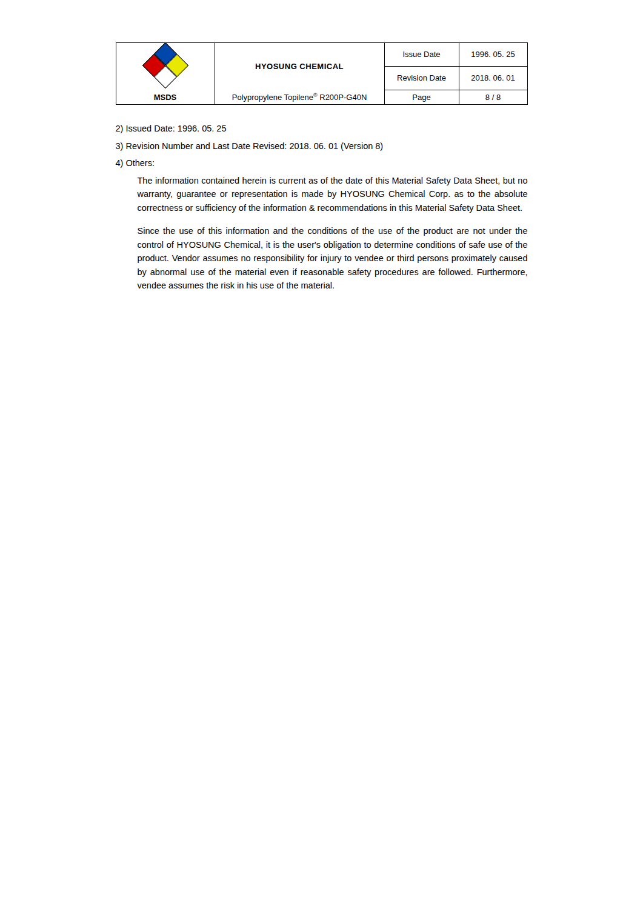| | HYOSUNG CHEMICAL | Issue Date | 1996. 05. 25 |
| Revision Date | 2018. 06. 01 |
| MSDS | Polypropylene Topilene ® R200P-G40N | Page | 8 / 8 |
2) Issued Date: 1996. 05. 25
3) Revision Number and Last Date Revised: 2018. 06. 01 (Version 8)
4) Others:
The information contained herein is current as of the date of this Material Safety Data Sheet, but no warranty, guarantee or representation is made by HYOSUNG Chemical Corp. as to the absolute correctness or sufficiency of the information & recommendations in this Material Safety Data Sheet.
Since the use of this information and the conditions of the use of the product are not under the control of HYOSUNG Chemical, it is the user's obligation to determine conditions of safe use of the product. Vendor assumes no responsibility for injury to vendee or third persons proximately caused by abnormal use of the material even if reasonable safety procedures are followed. Furthermore, vendee assumes the risk in his use of the material.